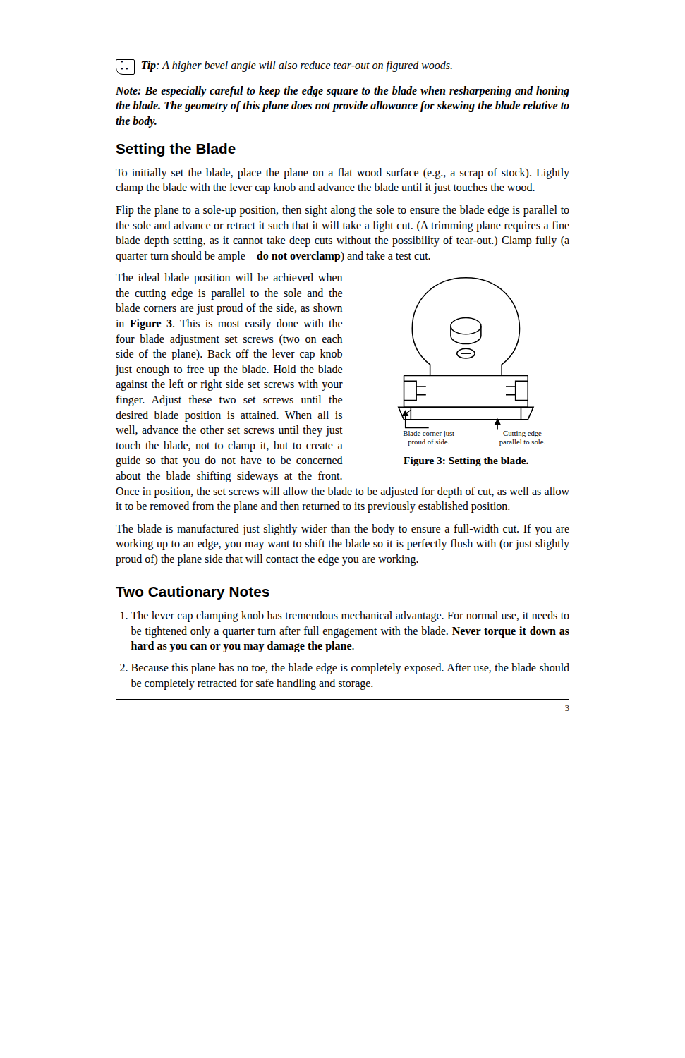Tip: A higher bevel angle will also reduce tear-out on figured woods.
Note: Be especially careful to keep the edge square to the blade when resharpening and honing the blade. The geometry of this plane does not provide allowance for skewing the blade relative to the body.
Setting the Blade
To initially set the blade, place the plane on a flat wood surface (e.g., a scrap of stock). Lightly clamp the blade with the lever cap knob and advance the blade until it just touches the wood.
Flip the plane to a sole-up position, then sight along the sole to ensure the blade edge is parallel to the sole and advance or retract it such that it will take a light cut. (A trimming plane requires a fine blade depth setting, as it cannot take deep cuts without the possibility of tear-out.) Clamp fully (a quarter turn should be ample – do not overclamp) and take a test cut.
Blade corner just proud of side. Cutting edge parallel to sole.
Figure 3: Setting the blade.
The ideal blade position will be achieved when the cutting edge is parallel to the sole and the blade corners are just proud of the side, as shown in Figure 3. This is most easily done with the four blade adjustment set screws (two on each side of the plane). Back off the lever cap knob just enough to free up the blade. Hold the blade against the left or right side set screws with your finger. Adjust these two set screws until the desired blade position is attained. When all is well, advance the other set screws until they just touch the blade, not to clamp it, but to create a guide so that you do not have to be concerned about the blade shifting sideways at the front. Once in position, the set screws will allow the blade to be adjusted for depth of cut, as well as allow it to be removed from the plane and then returned to its previously established position.
The blade is manufactured just slightly wider than the body to ensure a full-width cut. If you are working up to an edge, you may want to shift the blade so it is perfectly flush with (or just slightly proud of) the plane side that will contact the edge you are working.
Two Cautionary Notes
The lever cap clamping knob has tremendous mechanical advantage. For normal use, it needs to be tightened only a quarter turn after full engagement with the blade. Never torque it down as hard as you can or you may damage the plane.
Because this plane has no toe, the blade edge is completely exposed. After use, the blade should be completely retracted for safe handling and storage.
3